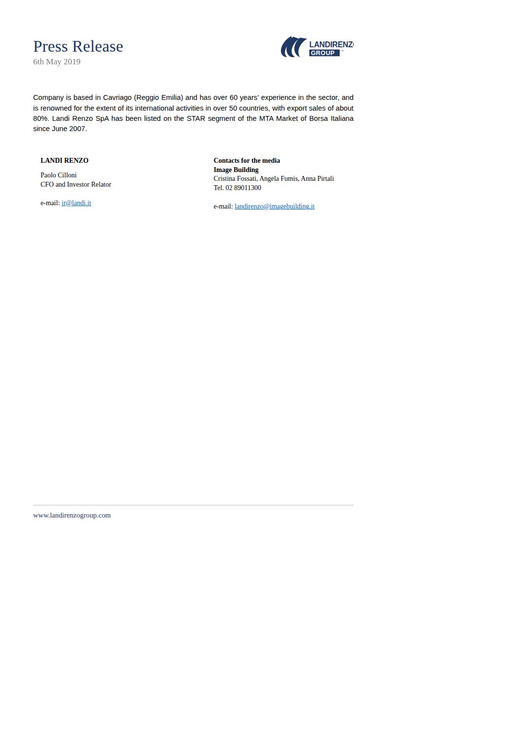Press Release
6th May 2019
LANDIRENZO GROUP ™
Company is based in Cavriago (Reggio Emilia) and has over 60 years' experience in the sector, and is renowned for the extent of its international activities in over 50 countries, with export sales of about 80%. Landi Renzo SpA has been listed on the STAR segment of the MTA Market of Borsa Italiana since June 2007.
LANDI RENZO
Paolo Cilloni
CFO and Investor Relator
e-mail: ir@landi.it
Contacts for the media
Image Building
Cristina Fossati, Angela Fumis, Anna Pirtali
Tel. 02 89011300
e-mail: landirenzo@imagebuilding.it
www.landirenzogroup.com